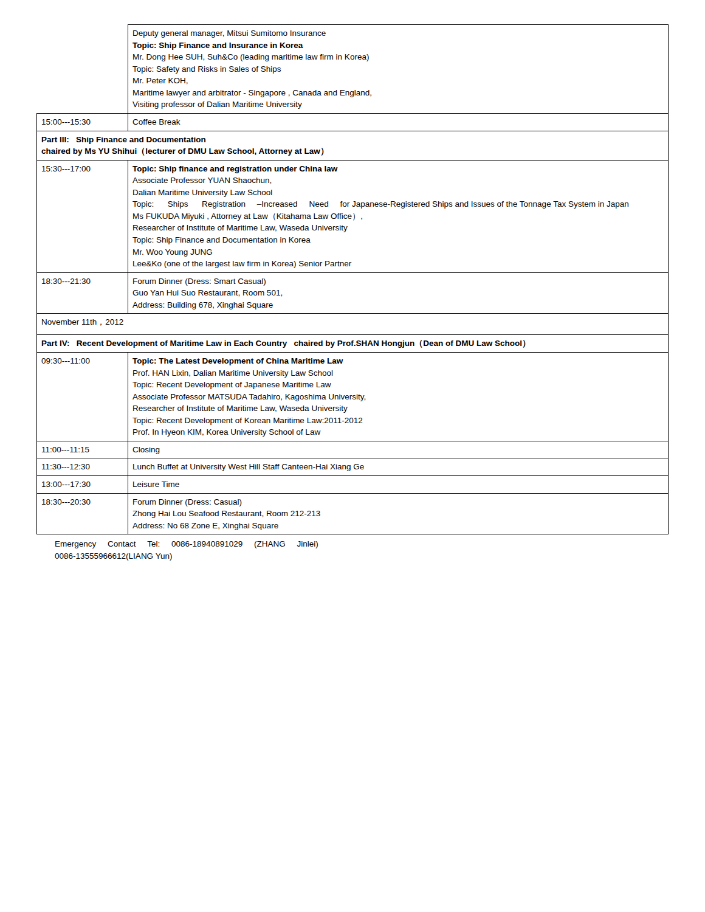| | Deputy general manager, Mitsui Sumitomo Insurance Topic: Ship Finance and Insurance in Korea Mr. Dong Hee SUH, Suh&Co (leading maritime law firm in Korea) Topic: Safety and Risks in Sales of Ships Mr. Peter KOH, Maritime lawyer and arbitrator - Singapore , Canada and England, Visiting professor of Dalian Maritime University |
| 15:00---15:30 | Coffee Break |
| Part III: Ship Finance and Documentation chaired by Ms YU Shihui（lecturer of DMU Law School, Attorney at Law） |
| 15:30---17:00 | Topic: Ship finance and registration under China law Associate Professor YUAN Shaochun, Dalian Maritime University Law School Topic: Ships Registration –Increased Need for Japanese-Registered Ships and Issues of the Tonnage Tax System in Japan Ms FUKUDA Miyuki , Attorney at Law（Kitahama Law Office）, Researcher of Institute of Maritime Law, Waseda University Topic: Ship Finance and Documentation in Korea Mr. Woo Young JUNG Lee&Ko (one of the largest law firm in Korea) Senior Partner |
| 18:30---21:30 | Forum Dinner (Dress: Smart Casual) Guo Yan Hui Suo Restaurant, Room 501, Address: Building 678, Xinghai Square |
| November 11th，2012 |
| Part IV: Recent Development of Maritime Law in Each Country chaired by Prof.SHAN Hongjun（Dean of DMU Law School） |
| 09:30---11:00 | Topic: The Latest Development of China Maritime Law Prof. HAN Lixin, Dalian Maritime University Law School Topic: Recent Development of Japanese Maritime Law Associate Professor MATSUDA Tadahiro, Kagoshima University, Researcher of Institute of Maritime Law, Waseda University Topic: Recent Development of Korean Maritime Law:2011-2012 Prof. In Hyeon KIM, Korea University School of Law |
| 11:00---11:15 | Closing |
| 11:30---12:30 | Lunch Buffet at University West Hill Staff Canteen-Hai Xiang Ge |
| 13:00---17:30 | Leisure Time |
| 18:30---20:30 | Forum Dinner (Dress: Casual) Zhong Hai Lou Seafood Restaurant, Room 212-213 Address: No 68 Zone E, Xinghai Square |
Emergency Contact Tel: 0086-18940891029 (ZHANG Jinlei)
0086-13555966612(LIANG Yun)